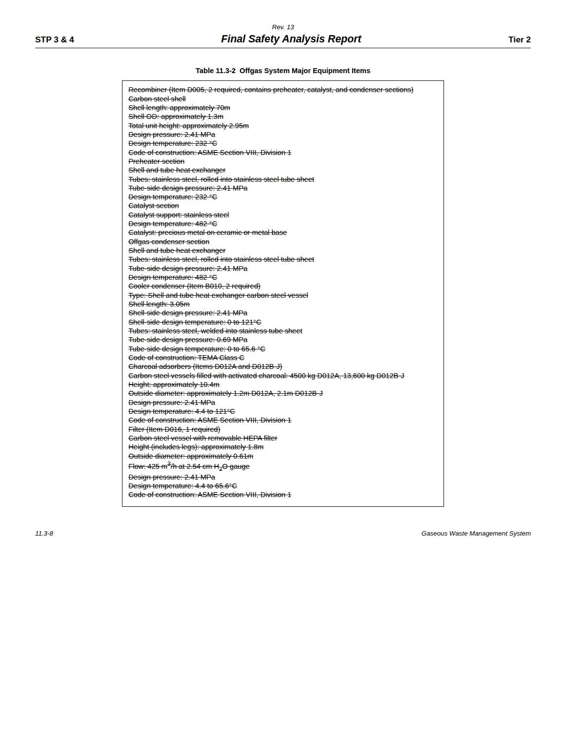Rev. 13
STP 3 & 4
Final Safety Analysis Report
Tier 2
Table 11.3-2 Offgas System Major Equipment Items
Recombiner (Item D005, 2 required, contains preheater, catalyst, and condenser sections)
Carbon steel shell
Shell length: approximately 70m
Shell OD: approximately 1.3m
Total unit height: approximately 2.95m
Design pressure: 2.41 MPa
Design temperature: 232 °C
Code of construction: ASME Section VIII, Division 1
Preheater section
Shell and tube heat exchanger
Tubes: stainless steel, rolled into stainless steel tube sheet
Tube-side design pressure: 2.41 MPa
Design temperature: 232 °C
Catalyst section
Catalyst support: stainless steel
Design temperature: 482 °C
Catalyst: precious metal on ceramic or metal base
Offgas condenser section
Shell and tube heat exchanger
Tubes: stainless steel, rolled into stainless steel tube sheet
Tube-side design pressure: 2.41 MPa
Design temperature: 482 °C
Cooler condenser (Item B010, 2 required)
Type: Shell and tube heat exchanger carbon steel vessel
Shell length: 3.05m
Shell-side design pressure: 2.41 MPa
Shell-side design temperature: 0 to 121°C
Tubes: stainless steel, welded into stainless tube sheet
Tube-side design pressure: 0.69 MPa
Tube-side design temperature: 0 to 65.6 °C
Code of construction: TEMA Class C
Charcoal adsorbers (Items D012A and D012B-J)
Carbon steel vessels filled with activated charcoal: 4500 kg D012A, 13,600 kg D012B-J
Height: approximately 10.4m
Outside diameter: approximately 1.2m D012A, 2.1m D012B-J
Design pressure: 2.41 MPa
Design temperature: 4.4 to 121°C
Code of construction: ASME Section VIII, Division 1
Filter (Item D016, 1 required)
Carbon steel vessel with removable HEPA filter
Height (includes legs): approximately 1.8m
Outside diameter: approximately 0.61m
Flow: 425 m3/h at 2.54 cm H2O gauge
Design pressure: 2.41 MPa
Design temperature: 4.4 to 65.6°C
Code of construction: ASME Section VIII, Division 1
11.3-8
Gaseous Waste Management System